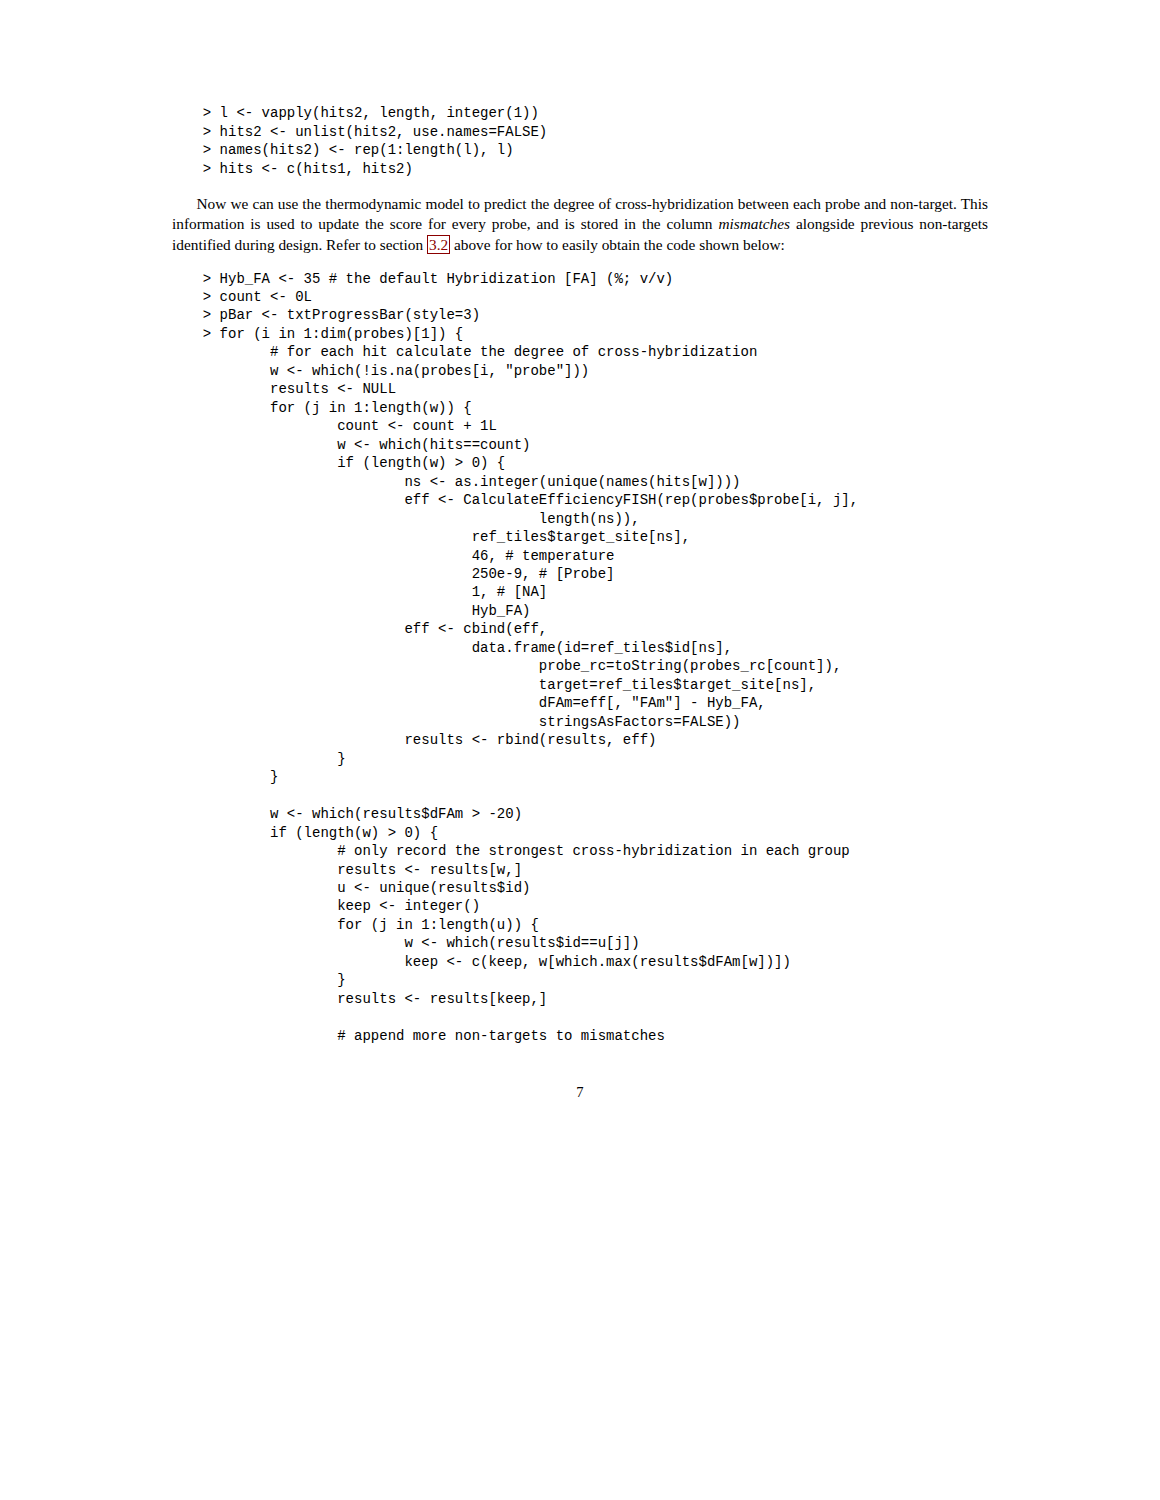> l <- vapply(hits2, length, integer(1))
> hits2 <- unlist(hits2, use.names=FALSE)
> names(hits2) <- rep(1:length(l), l)
> hits <- c(hits1, hits2)
Now we can use the thermodynamic model to predict the degree of cross-hybridization between each probe and non-target. This information is used to update the score for every probe, and is stored in the column mismatches alongside previous non-targets identified during design. Refer to section 3.2 above for how to easily obtain the code shown below:
> Hyb_FA <- 35 # the default Hybridization [FA] (%; v/v)
> count <- 0L
> pBar <- txtProgressBar(style=3)
> for (i in 1:dim(probes)[1]) {
        # for each hit calculate the degree of cross-hybridization
        w <- which(!is.na(probes[i, "probe"]))
        results <- NULL
        for (j in 1:length(w)) {
                count <- count + 1L
                w <- which(hits==count)
                if (length(w) > 0) {
                        ns <- as.integer(unique(names(hits[w])))
                        eff <- CalculateEfficiencyFISH(rep(probes$probe[i, j],
                                        length(ns)),
                                ref_tiles$target_site[ns],
                                46, # temperature
                                250e-9, # [Probe]
                                1, # [NA]
                                Hyb_FA)
                        eff <- cbind(eff,
                                data.frame(id=ref_tiles$id[ns],
                                        probe_rc=toString(probes_rc[count]),
                                        target=ref_tiles$target_site[ns],
                                        dFAm=eff[, "FAm"] - Hyb_FA,
                                        stringsAsFactors=FALSE))
                        results <- rbind(results, eff)
                }
        }

        w <- which(results$dFAm > -20)
        if (length(w) > 0) {
                # only record the strongest cross-hybridization in each group
                results <- results[w,]
                u <- unique(results$id)
                keep <- integer()
                for (j in 1:length(u)) {
                        w <- which(results$id==u[j])
                        keep <- c(keep, w[which.max(results$dFAm[w])])
                }
                results <- results[keep,]

                # append more non-targets to mismatches
7